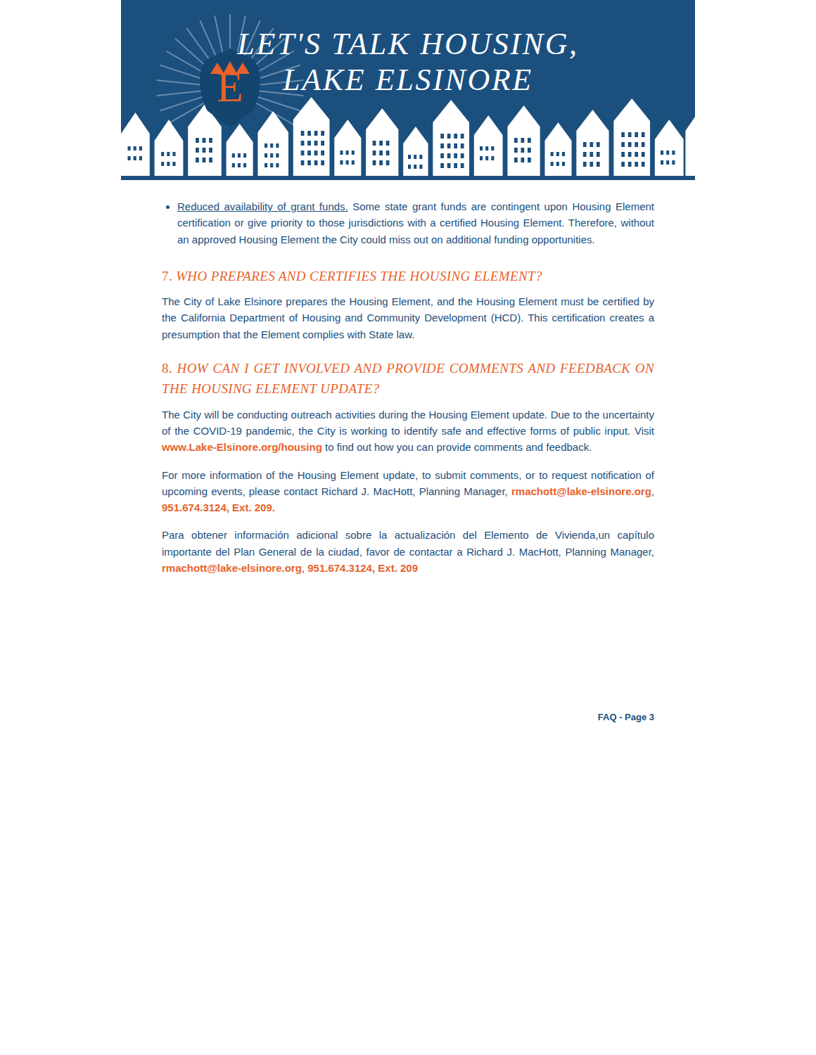E
LET'S TALK HOUSING,
LAKE ELSINORE
Reduced availability of grant funds. Some state grant funds are contingent upon Housing Element certification or give priority to those jurisdictions with a certified Housing Element. Therefore, without an approved Housing Element the City could miss out on additional funding opportunities.
7. WHO PREPARES AND CERTIFIES THE HOUSING ELEMENT?
The City of Lake Elsinore prepares the Housing Element, and the Housing Element must be certified by the California Department of Housing and Community Development (HCD). This certification creates a presumption that the Element complies with State law.
8. HOW CAN I GET INVOLVED AND PROVIDE COMMENTS AND FEEDBACK ON THE HOUSING ELEMENT UPDATE?
The City will be conducting outreach activities during the Housing Element update. Due to the uncertainty of the COVID-19 pandemic, the City is working to identify safe and effective forms of public input. Visit www.Lake-Elsinore.org/housing to find out how you can provide comments and feedback.
For more information of the Housing Element update, to submit comments, or to request notification of upcoming events, please contact Richard J. MacHott, Planning Manager, rmachott@lake-elsinore.org, 951.674.3124, Ext. 209.
Para obtener información adicional sobre la actualización del Elemento de Vivienda,un capítulo importante del Plan General de la ciudad, favor de contactar a Richard J. MacHott, Planning Manager, rmachott@lake-elsinore.org, 951.674.3124, Ext. 209
FAQ - Page 3